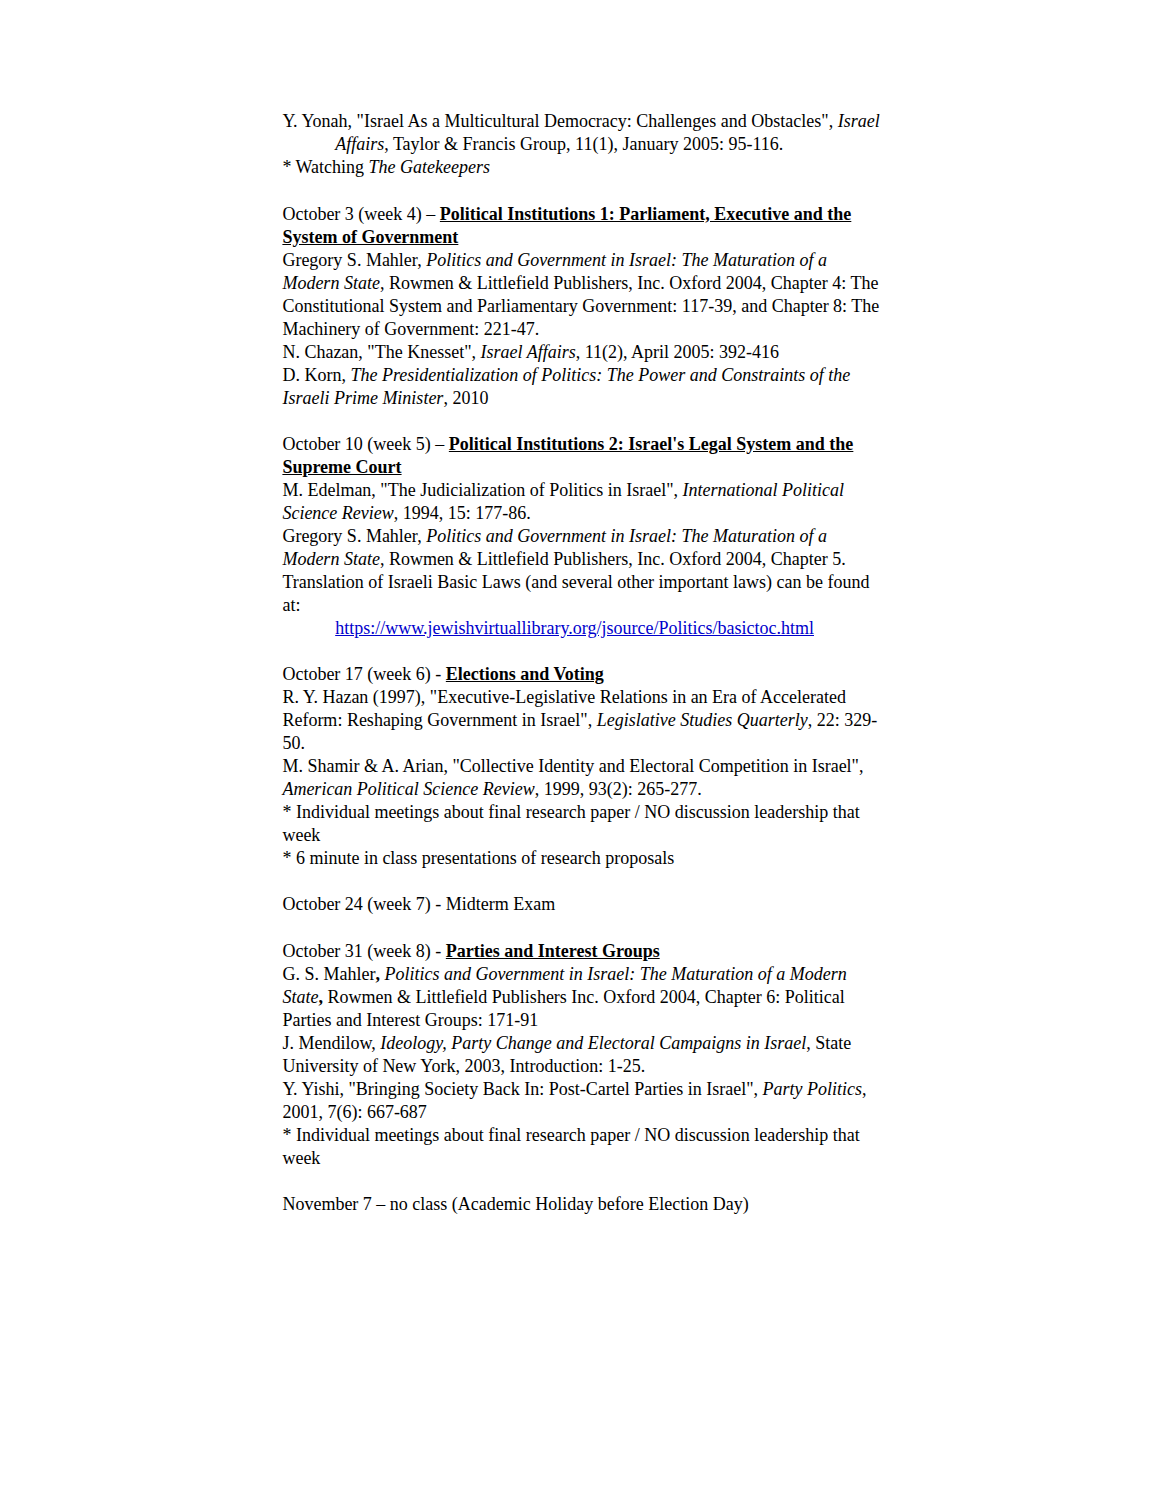Y. Yonah, "Israel As a Multicultural Democracy: Challenges and Obstacles", Israel
Affairs, Taylor & Francis Group, 11(1), January 2005: 95-116.
* Watching The Gatekeepers
October 3 (week 4) – Political Institutions 1: Parliament, Executive and the System of Government
Gregory S. Mahler, Politics and Government in Israel: The Maturation of a Modern State, Rowmen & Littlefield Publishers, Inc. Oxford 2004, Chapter 4: The Constitutional System and Parliamentary Government: 117-39, and Chapter 8: The Machinery of Government: 221-47.
N. Chazan, "The Knesset", Israel Affairs, 11(2), April 2005: 392-416
D. Korn, The Presidentialization of Politics: The Power and Constraints of the Israeli Prime Minister, 2010
October 10 (week 5) – Political Institutions 2: Israel's Legal System and the Supreme Court
M. Edelman, "The Judicialization of Politics in Israel", International Political Science Review, 1994, 15: 177-86.
Gregory S. Mahler, Politics and Government in Israel: The Maturation of a Modern State, Rowmen & Littlefield Publishers, Inc. Oxford 2004, Chapter 5.
Translation of Israeli Basic Laws (and several other important laws) can be found at:
https://www.jewishvirtuallibrary.org/jsource/Politics/basictoc.html
October 17 (week 6) - Elections and Voting
R. Y. Hazan (1997), "Executive-Legislative Relations in an Era of Accelerated Reform: Reshaping Government in Israel", Legislative Studies Quarterly, 22: 329-50.
M. Shamir & A. Arian, "Collective Identity and Electoral Competition in Israel", American Political Science Review, 1999, 93(2): 265-277.
* Individual meetings about final research paper / NO discussion leadership that week
* 6 minute in class presentations of research proposals
October 24 (week 7) - Midterm Exam
October 31 (week 8) - Parties and Interest Groups
G. S. Mahler, Politics and Government in Israel: The Maturation of a Modern State, Rowmen & Littlefield Publishers Inc. Oxford 2004, Chapter 6: Political Parties and Interest Groups: 171-91
J. Mendilow, Ideology, Party Change and Electoral Campaigns in Israel, State University of New York, 2003, Introduction: 1-25.
Y. Yishi, "Bringing Society Back In: Post-Cartel Parties in Israel", Party Politics, 2001, 7(6): 667-687
* Individual meetings about final research paper / NO discussion leadership that week
November 7 – no class (Academic Holiday before Election Day)